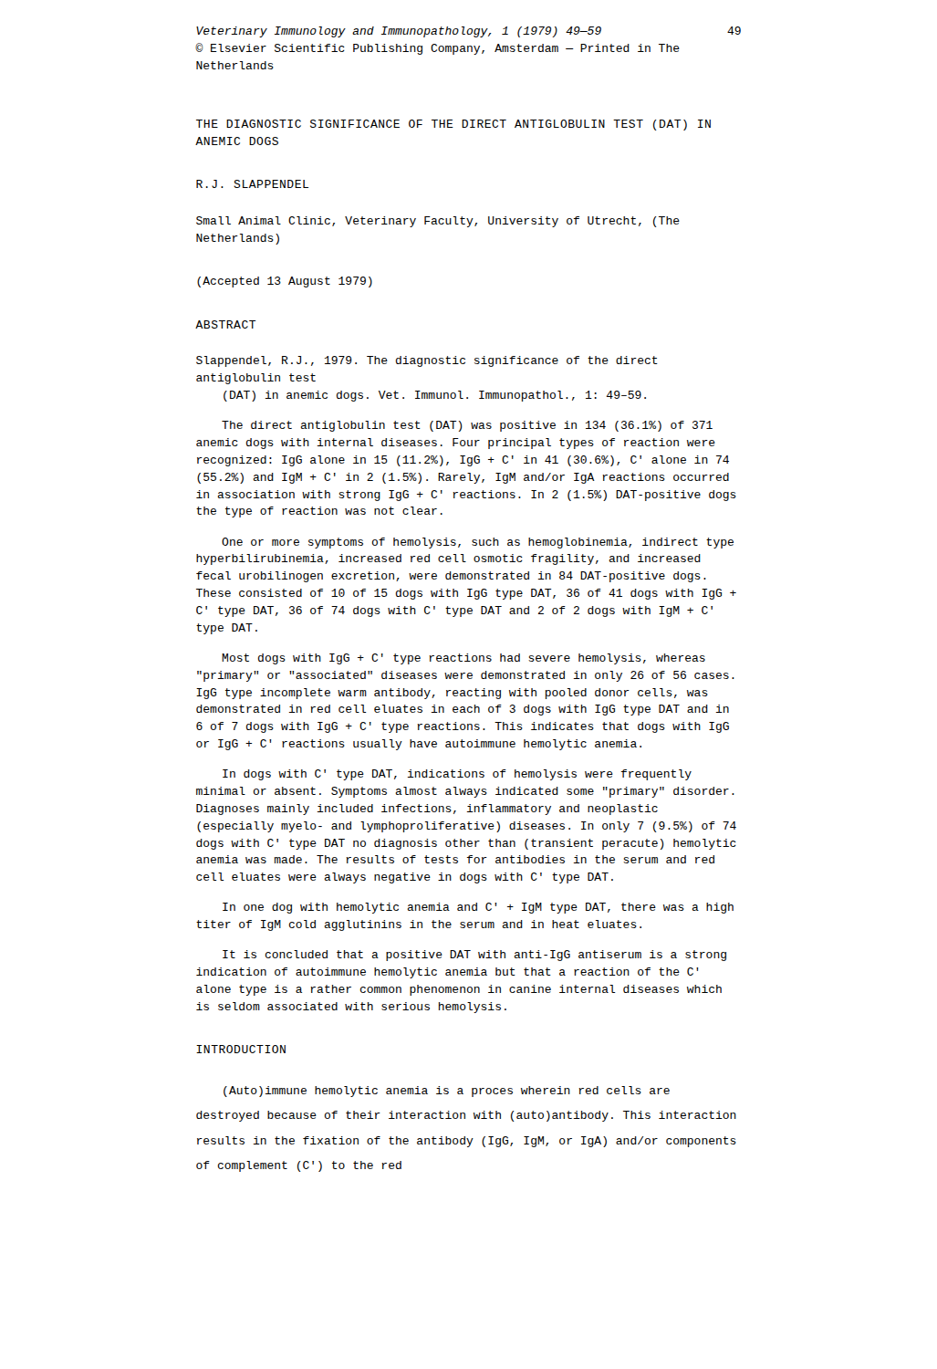Veterinary Immunology and Immunopathology, 1 (1979) 49—59 49
© Elsevier Scientific Publishing Company, Amsterdam — Printed in The Netherlands
THE DIAGNOSTIC SIGNIFICANCE OF THE DIRECT ANTIGLOBULIN TEST (DAT) IN ANEMIC DOGS
R.J. SLAPPENDEL
Small Animal Clinic, Veterinary Faculty, University of Utrecht, (The Netherlands)
(Accepted 13 August 1979)
ABSTRACT
Slappendel, R.J., 1979. The diagnostic significance of the direct antiglobulin test (DAT) in anemic dogs. Vet. Immunol. Immunopathol., 1: 49–59.
The direct antiglobulin test (DAT) was positive in 134 (36.1%) of 371 anemic dogs with internal diseases. Four principal types of reaction were recognized: IgG alone in 15 (11.2%), IgG + C' in 41 (30.6%), C' alone in 74 (55.2%) and IgM + C' in 2 (1.5%). Rarely, IgM and/or IgA reactions occurred in association with strong IgG + C' reactions. In 2 (1.5%) DAT-positive dogs the type of reaction was not clear.
One or more symptoms of hemolysis, such as hemoglobinemia, indirect type hyperbilirubinemia, increased red cell osmotic fragility, and increased fecal urobilinogen excretion, were demonstrated in 84 DAT-positive dogs. These consisted of 10 of 15 dogs with IgG type DAT, 36 of 41 dogs with IgG + C' type DAT, 36 of 74 dogs with C' type DAT and 2 of 2 dogs with IgM + C' type DAT.
Most dogs with IgG + C' type reactions had severe hemolysis, whereas "primary" or "associated" diseases were demonstrated in only 26 of 56 cases. IgG type incomplete warm antibody, reacting with pooled donor cells, was demonstrated in red cell eluates in each of 3 dogs with IgG type DAT and in 6 of 7 dogs with IgG + C' type reactions. This indicates that dogs with IgG or IgG + C' reactions usually have autoimmune hemolytic anemia.
In dogs with C' type DAT, indications of hemolysis were frequently minimal or absent. Symptoms almost always indicated some "primary" disorder. Diagnoses mainly included infections, inflammatory and neoplastic (especially myelo- and lymphoproliferative) diseases. In only 7 (9.5%) of 74 dogs with C' type DAT no diagnosis other than (transient peracute) hemolytic anemia was made. The results of tests for antibodies in the serum and red cell eluates were always negative in dogs with C' type DAT.
In one dog with hemolytic anemia and C' + IgM type DAT, there was a high titer of IgM cold agglutinins in the serum and in heat eluates.
It is concluded that a positive DAT with anti-IgG antiserum is a strong indication of autoimmune hemolytic anemia but that a reaction of the C' alone type is a rather common phenomenon in canine internal diseases which is seldom associated with serious hemolysis.
INTRODUCTION
(Auto)immune hemolytic anemia is a proces wherein red cells are destroyed because of their interaction with (auto)antibody. This interaction results in the fixation of the antibody (IgG, IgM, or IgA) and/or components of complement (C') to the red